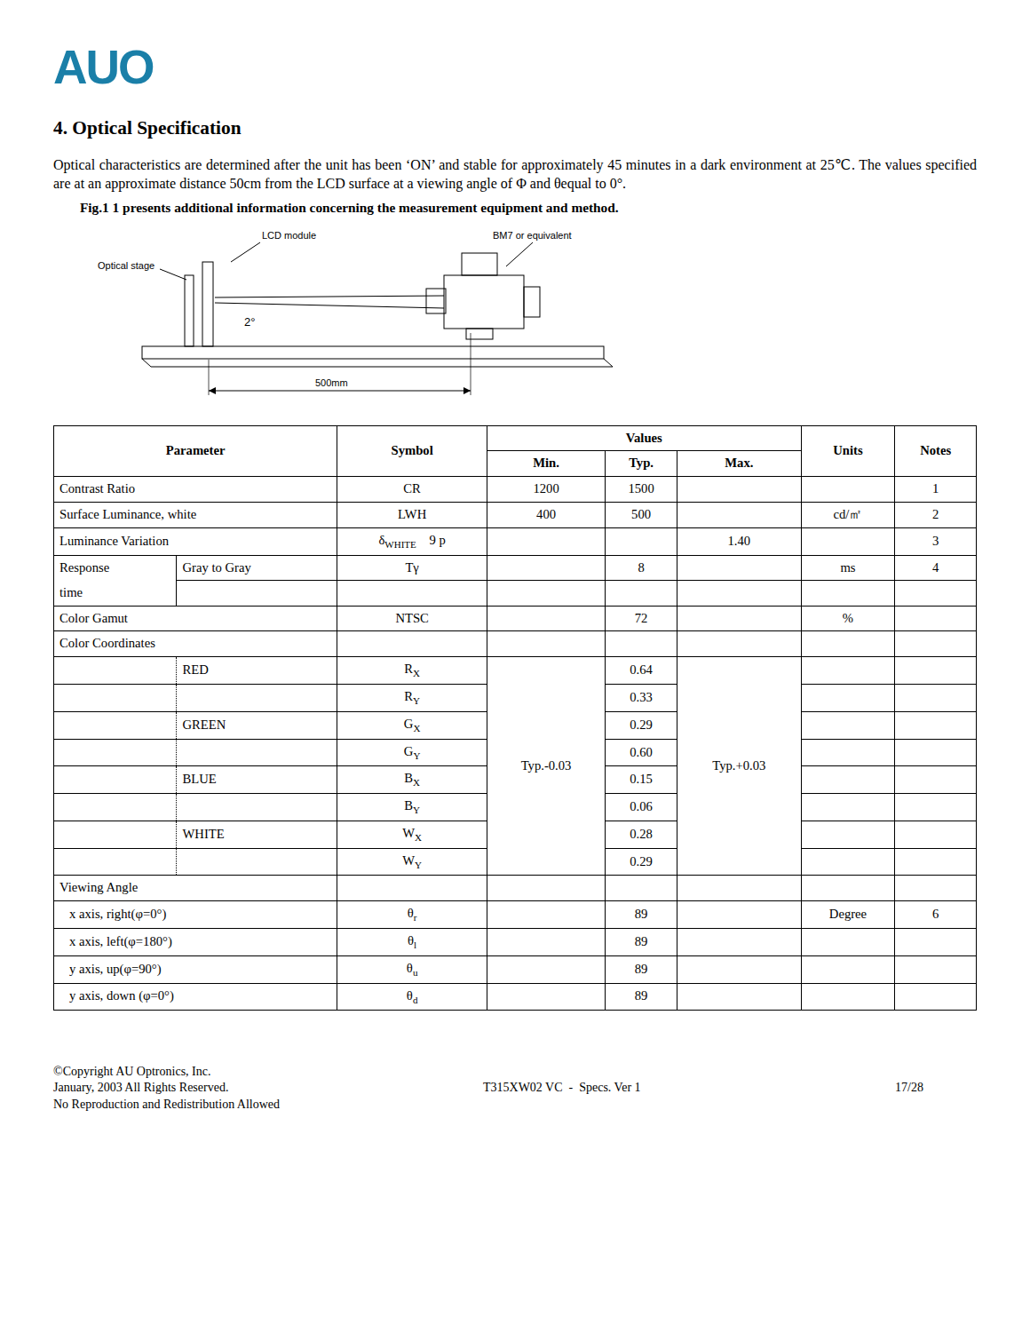AUO
4. Optical Specification
Optical characteristics are determined after the unit has been ‘ON’ and stable for approximately 45 minutes in a dark environment at 25℃. The values specified are at an approximate distance 50cm from the LCD surface at a viewing angle of Φ and θequal to 0°.
Fig.1 1 presents additional information concerning the measurement equipment and method.
LCD module BM7 or equivalent Optical stage 2° 500mm
| Parameter | Symbol | Values | Units | Notes |
| --- | --- | --- | --- | --- |
| Min. | Typ. | Max. |
| Contrast Ratio | CR | 1200 | 1500 | | | 1 |
| Surface Luminance, white | LWH | 400 | 500 | | cd/㎡ | 2 |
| Luminance Variation | δ WHITE 9 p | | | 1.40 | | 3 |
| Response | Gray to Gray | Tγ | | 8 | | ms | 4 |
| time | | | | | | | |
| Color Gamut | NTSC | | 72 | | % | |
| Color Coordinates | | | | | | |
| | RED | R X | Typ.-0.03 | 0.64 | Typ.+0.03 | | |
| | | R Y | 0.33 | | |
| | GREEN | G X | 0.29 | | |
| | | G Y | 0.60 | | |
| | BLUE | B X | 0.15 | | |
| | | B Y | 0.06 | | |
| | WHITE | W X | 0.28 | | |
| | | W Y | 0.29 | | |
| Viewing Angle | | | | | | |
| x axis, right(φ=0°) | θ r | | 89 | | Degree | 6 |
| x axis, left(φ=180°) | θ l | | 89 | | | |
| y axis, up(φ=90°) | θ u | | 89 | | | |
| y axis, down (φ=0°) | θ d | | 89 | | | |
©Copyright AU Optronics, Inc.
January, 2003 All Rights Reserved.
T315XW02 VC - Specs. Ver 1
17/28
No Reproduction and Redistribution Allowed